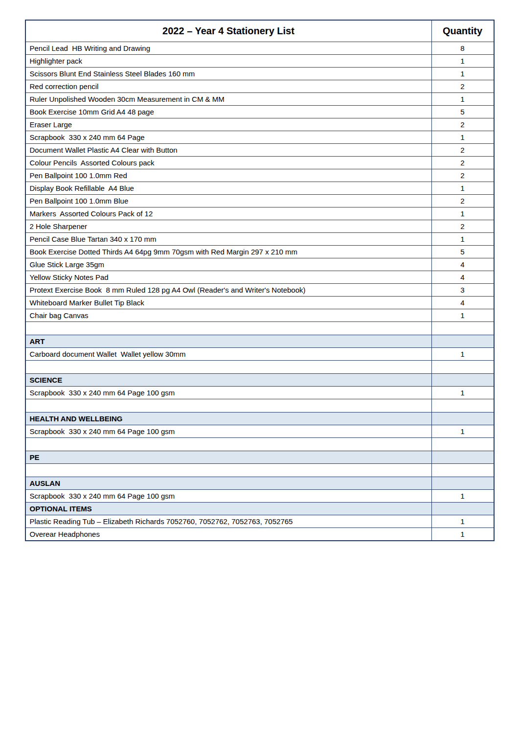| 2022 – Year 4 Stationery List | Quantity |
| --- | --- |
| Pencil Lead HB Writing and Drawing | 8 |
| Highlighter pack | 1 |
| Scissors Blunt End Stainless Steel Blades 160 mm | 1 |
| Red correction pencil | 2 |
| Ruler Unpolished Wooden 30cm Measurement in CM & MM | 1 |
| Book Exercise 10mm Grid A4 48 page | 5 |
| Eraser Large | 2 |
| Scrapbook 330 x 240 mm 64 Page | 1 |
| Document Wallet Plastic A4 Clear with Button | 2 |
| Colour Pencils Assorted Colours pack | 2 |
| Pen Ballpoint 100 1.0mm Red | 2 |
| Display Book Refillable A4 Blue | 1 |
| Pen Ballpoint 100 1.0mm Blue | 2 |
| Markers Assorted Colours Pack of 12 | 1 |
| 2 Hole Sharpener | 2 |
| Pencil Case Blue Tartan 340 x 170 mm | 1 |
| Book Exercise Dotted Thirds A4 64pg 9mm 70gsm with Red Margin 297 x 210 mm | 5 |
| Glue Stick Large 35gm | 4 |
| Yellow Sticky Notes Pad | 4 |
| Protext Exercise Book 8 mm Ruled 128 pg A4 Owl (Reader's and Writer's Notebook) | 3 |
| Whiteboard Marker Bullet Tip Black | 4 |
| Chair bag Canvas | 1 |
| ART | |
| Carboard document Wallet Wallet yellow 30mm | 1 |
| SCIENCE | |
| Scrapbook 330 x 240 mm 64 Page 100 gsm | 1 |
| HEALTH AND WELLBEING | |
| Scrapbook 330 x 240 mm 64 Page 100 gsm | 1 |
| PE | |
| AUSLAN | |
| Scrapbook 330 x 240 mm 64 Page 100 gsm | 1 |
| OPTIONAL ITEMS | |
| Plastic Reading Tub – Elizabeth Richards 7052760, 7052762, 7052763, 7052765 | 1 |
| Overear Headphones | 1 |